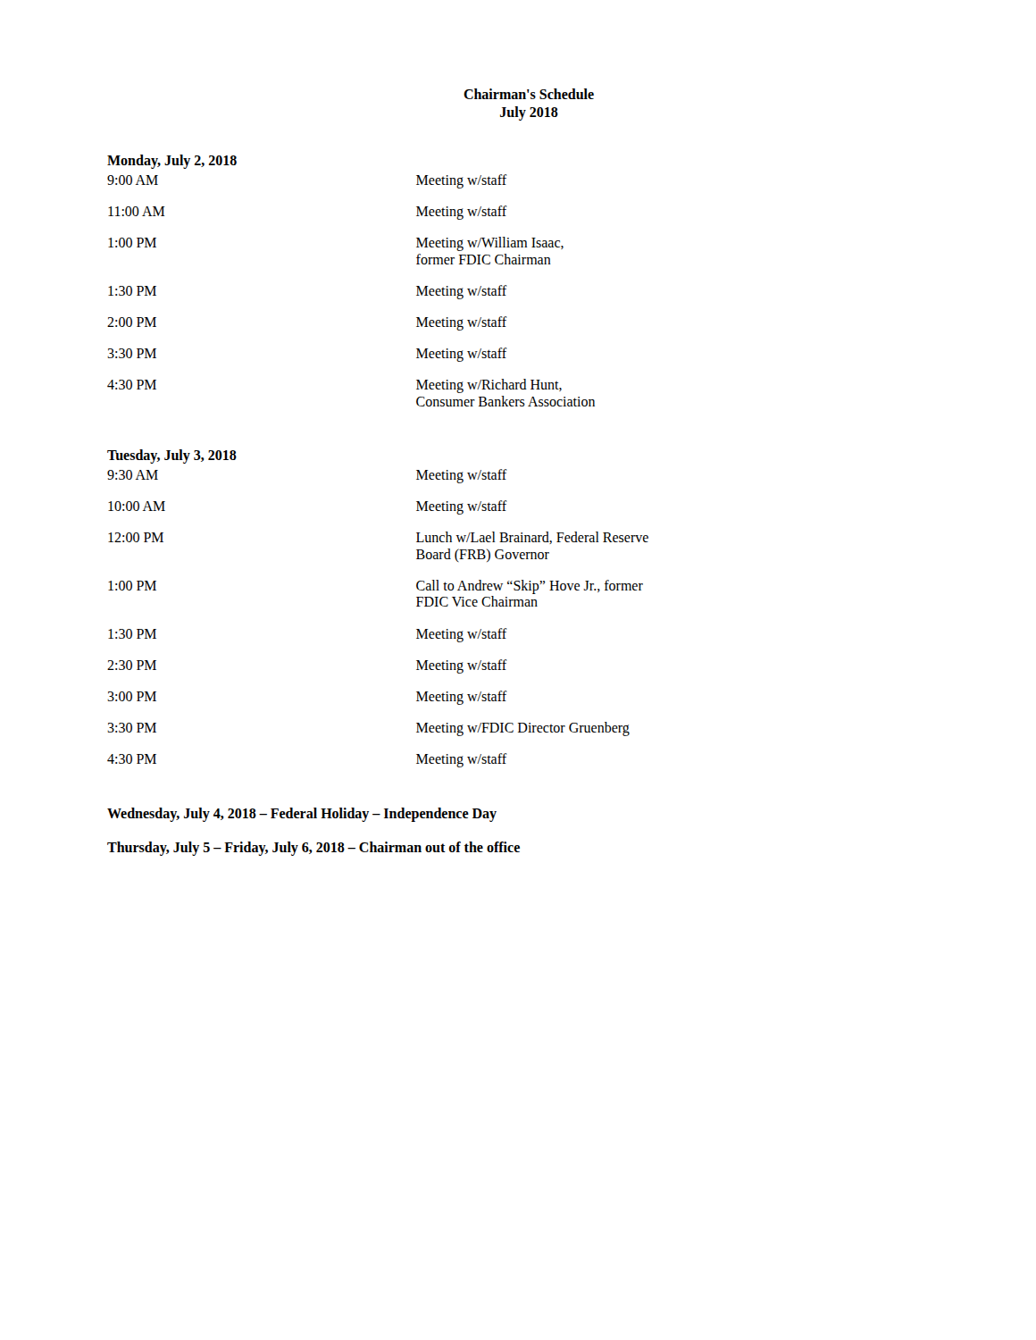Chairman's Schedule
July 2018
Monday, July 2, 2018
| 9:00 AM | Meeting w/staff |
| 11:00 AM | Meeting w/staff |
| 1:00 PM | Meeting w/William Isaac, former FDIC Chairman |
| 1:30 PM | Meeting w/staff |
| 2:00 PM | Meeting w/staff |
| 3:30 PM | Meeting w/staff |
| 4:30 PM | Meeting w/Richard Hunt, Consumer Bankers Association |
Tuesday, July 3, 2018
| 9:30 AM | Meeting w/staff |
| 10:00 AM | Meeting w/staff |
| 12:00 PM | Lunch w/Lael Brainard, Federal Reserve Board (FRB) Governor |
| 1:00 PM | Call to Andrew “Skip” Hove Jr., former FDIC Vice Chairman |
| 1:30 PM | Meeting w/staff |
| 2:30 PM | Meeting w/staff |
| 3:00 PM | Meeting w/staff |
| 3:30 PM | Meeting w/FDIC Director Gruenberg |
| 4:30 PM | Meeting w/staff |
Wednesday, July 4, 2018 – Federal Holiday – Independence Day
Thursday, July 5 – Friday, July 6, 2018 – Chairman out of the office